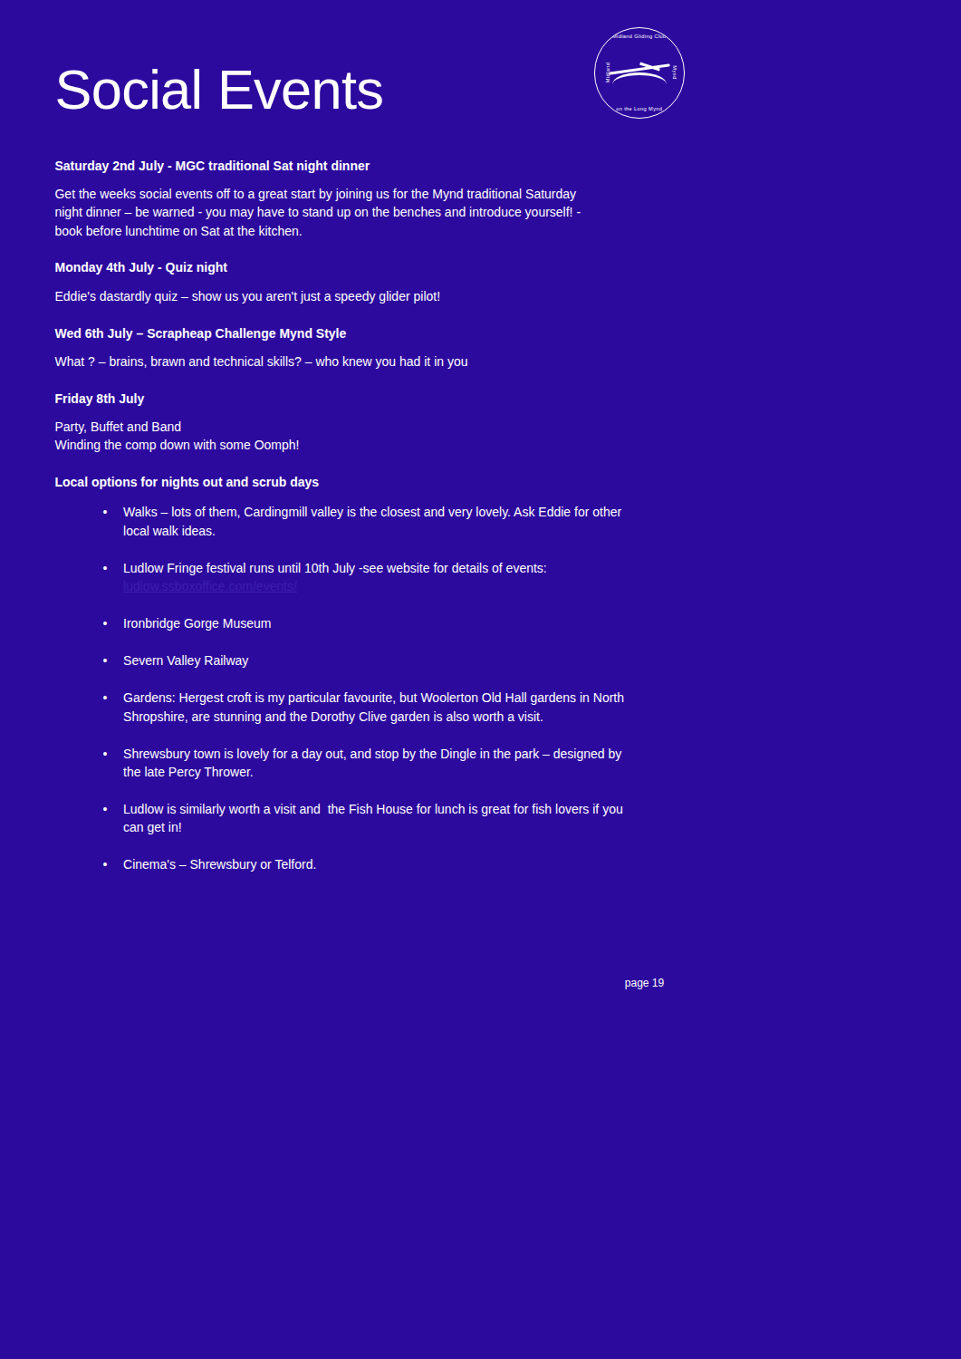Midland Gliding Club on the Long Mynd Midland Mynd
Social Events
Saturday 2nd July - MGC traditional Sat night dinner
Get the weeks social events off to a great start by joining us for the Mynd traditional Saturday night dinner – be warned - you may have to stand up on the benches and introduce yourself! - book before lunchtime on Sat at the kitchen.
Monday 4th July - Quiz night
Eddie's dastardly quiz – show us you aren't just a speedy glider pilot!
Wed 6th July – Scrapheap Challenge Mynd Style
What ? – brains, brawn and technical skills? – who knew you had it in you
Friday 8th July
Party, Buffet and Band
Winding the comp down with some Oomph!
Local options for nights out and scrub days
Walks – lots of them, Cardingmill valley is the closest and very lovely. Ask Eddie for other local walk ideas.
Ludlow Fringe festival runs until 10th July -see website for details of events: ludlow.ssboxoffice.com/events/
Ironbridge Gorge Museum
Severn Valley Railway
Gardens: Hergest croft is my particular favourite, but Woolerton Old Hall gardens in North Shropshire, are stunning and the Dorothy Clive garden is also worth a visit.
Shrewsbury town is lovely for a day out, and stop by the Dingle in the park – designed by the late Percy Thrower.
Ludlow is similarly worth a visit and the Fish House for lunch is great for fish lovers if you can get in!
Cinema's – Shrewsbury or Telford.
page 19